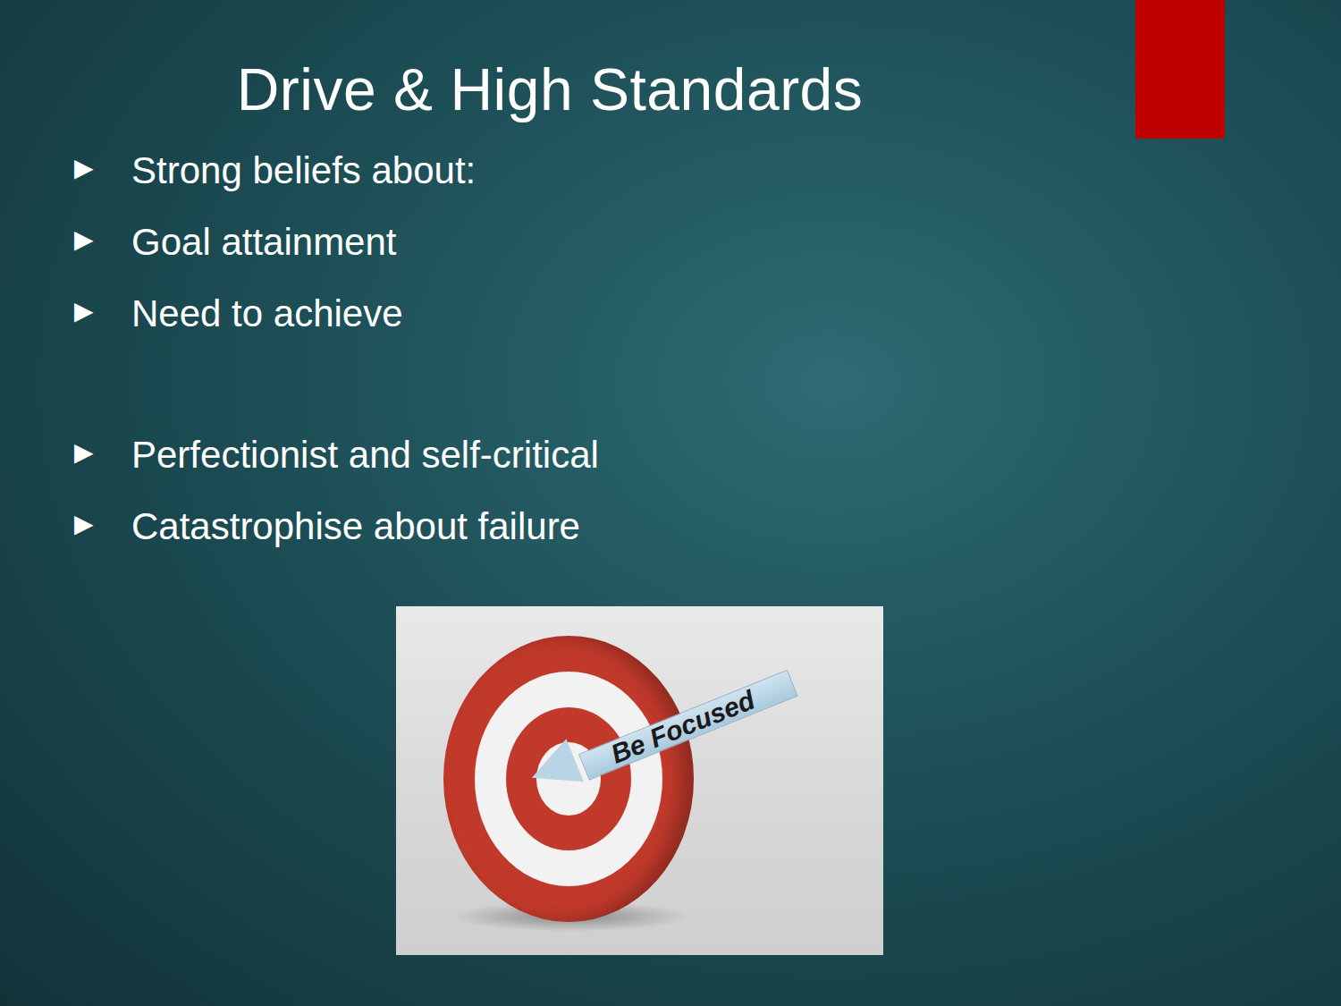Drive & High Standards
Strong beliefs about:
Goal attainment
Need to achieve
Perfectionist and self-critical
Catastrophise about failure
Be Focused